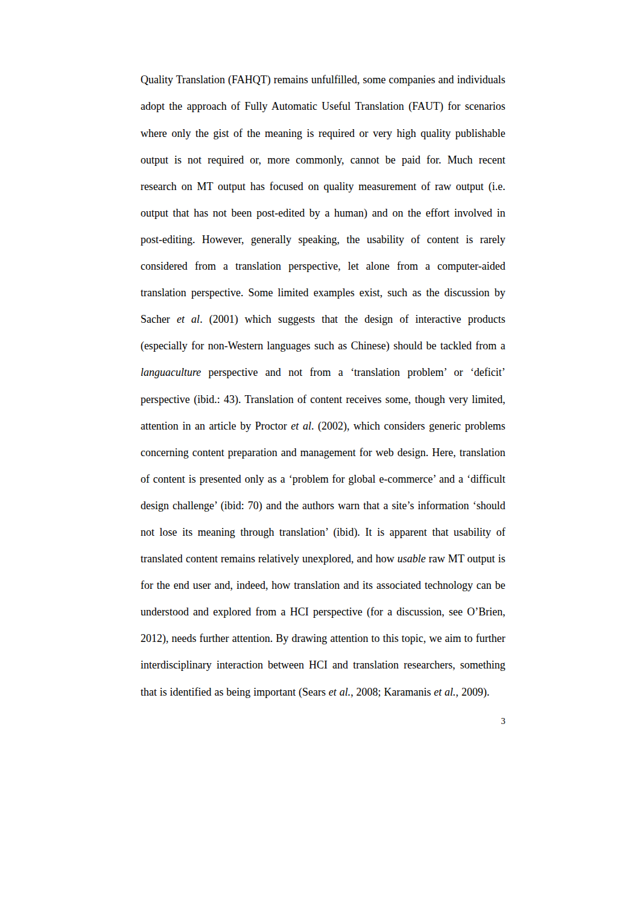Quality Translation (FAHQT) remains unfulfilled, some companies and individuals adopt the approach of Fully Automatic Useful Translation (FAUT) for scenarios where only the gist of the meaning is required or very high quality publishable output is not required or, more commonly, cannot be paid for. Much recent research on MT output has focused on quality measurement of raw output (i.e. output that has not been post-edited by a human) and on the effort involved in post-editing. However, generally speaking, the usability of content is rarely considered from a translation perspective, let alone from a computer-aided translation perspective. Some limited examples exist, such as the discussion by Sacher et al. (2001) which suggests that the design of interactive products (especially for non-Western languages such as Chinese) should be tackled from a languaculture perspective and not from a ‘translation problem’ or ‘deficit’ perspective (ibid.: 43). Translation of content receives some, though very limited, attention in an article by Proctor et al. (2002), which considers generic problems concerning content preparation and management for web design. Here, translation of content is presented only as a ‘problem for global e-commerce’ and a ‘difficult design challenge’ (ibid: 70) and the authors warn that a site’s information ‘should not lose its meaning through translation’ (ibid). It is apparent that usability of translated content remains relatively unexplored, and how usable raw MT output is for the end user and, indeed, how translation and its associated technology can be understood and explored from a HCI perspective (for a discussion, see O’Brien, 2012), needs further attention. By drawing attention to this topic, we aim to further interdisciplinary interaction between HCI and translation researchers, something that is identified as being important (Sears et al., 2008; Karamanis et al., 2009).
3